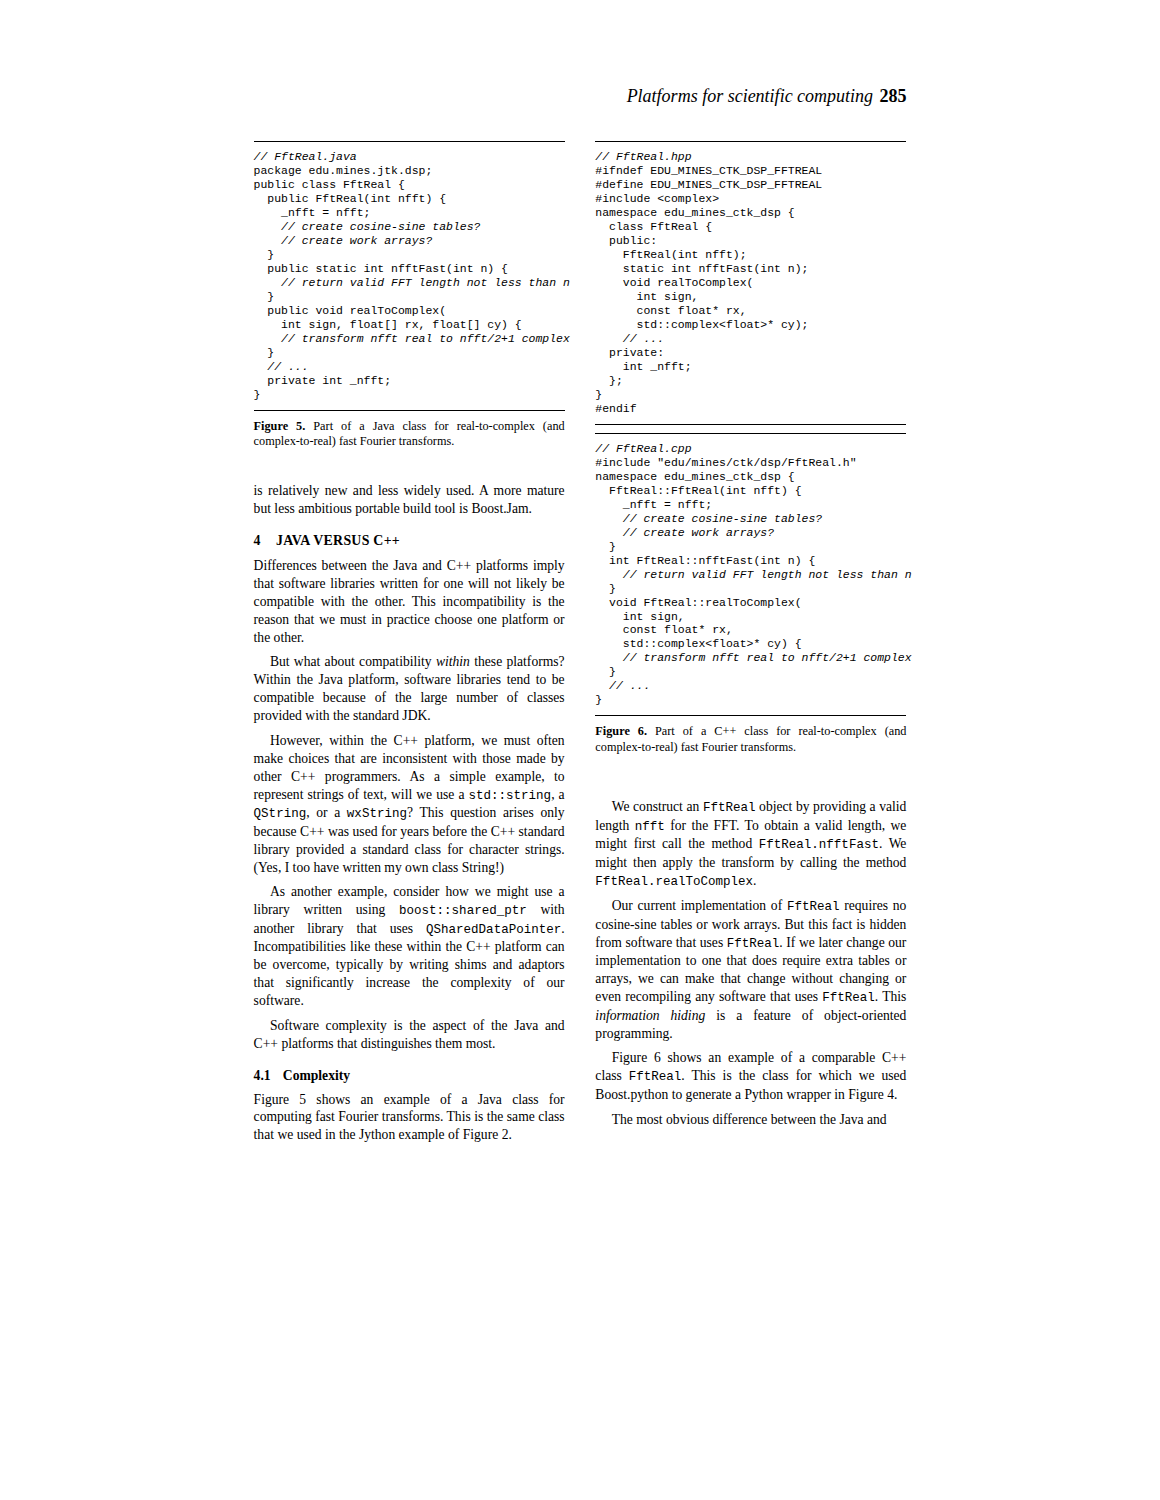Platforms for scientific computing285
// FftReal.java
package edu.mines.jtk.dsp;
public class FftReal {
  public FftReal(int nfft) {
    _nfft = nfft;
    // create cosine-sine tables?
    // create work arrays?
  }
  public static int nfftFast(int n) {
    // return valid FFT length not less than n
  }
  public void realToComplex(
    int sign, float[] rx, float[] cy) {
    // transform nfft real to nfft/2+1 complex
  }
  // ...
  private int _nfft;
}
Figure 5. Part of a Java class for real-to-complex (and complex-to-real) fast Fourier transforms.
is relatively new and less widely used. A more mature but less ambitious portable build tool is Boost.Jam.
4 JAVA VERSUS C++
Differences between the Java and C++ platforms imply that software libraries written for one will not likely be compatible with the other. This incompatibility is the reason that we must in practice choose one platform or the other.
But what about compatibility within these platforms? Within the Java platform, software libraries tend to be compatible because of the large number of classes provided with the standard JDK.
However, within the C++ platform, we must often make choices that are inconsistent with those made by other C++ programmers. As a simple example, to represent strings of text, will we use a std::string, a QString, or a wxString? This question arises only because C++ was used for years before the C++ standard library provided a standard class for character strings. (Yes, I too have written my own class String!)
As another example, consider how we might use a library written using boost::shared_ptr with another library that uses QSharedDataPointer. Incompatibilities like these within the C++ platform can be overcome, typically by writing shims and adaptors that significantly increase the complexity of our software.
Software complexity is the aspect of the Java and C++ platforms that distinguishes them most.
4.1 Complexity
Figure 5 shows an example of a Java class for computing fast Fourier transforms. This is the same class that we used in the Jython example of Figure 2.
// FftReal.hpp
#ifndef EDU_MINES_CTK_DSP_FFTREAL
#define EDU_MINES_CTK_DSP_FFTREAL
#include <complex>
namespace edu_mines_ctk_dsp {
  class FftReal {
  public:
    FftReal(int nfft);
    static int nfftFast(int n);
    void realToComplex(
      int sign,
      const float* rx,
      std::complex<float>* cy);
    // ...
  private:
    int _nfft;
  };
}
#endif
// FftReal.cpp
#include "edu/mines/ctk/dsp/FftReal.h"
namespace edu_mines_ctk_dsp {
  FftReal::FftReal(int nfft) {
    _nfft = nfft;
    // create cosine-sine tables?
    // create work arrays?
  }
  int FftReal::nfftFast(int n) {
    // return valid FFT length not less than n
  }
  void FftReal::realToComplex(
    int sign,
    const float* rx,
    std::complex<float>* cy) {
    // transform nfft real to nfft/2+1 complex
  }
  // ...
}
Figure 6. Part of a C++ class for real-to-complex (and complex-to-real) fast Fourier transforms.
We construct an FftReal object by providing a valid length nfft for the FFT. To obtain a valid length, we might first call the method FftReal.nfftFast. We might then apply the transform by calling the method FftReal.realToComplex.
Our current implementation of FftReal requires no cosine-sine tables or work arrays. But this fact is hidden from software that uses FftReal. If we later change our implementation to one that does require extra tables or arrays, we can make that change without changing or even recompiling any software that uses FftReal. This information hiding is a feature of object-oriented programming.
Figure 6 shows an example of a comparable C++ class FftReal. This is the class for which we used Boost.python to generate a Python wrapper in Figure 4.
The most obvious difference between the Java and